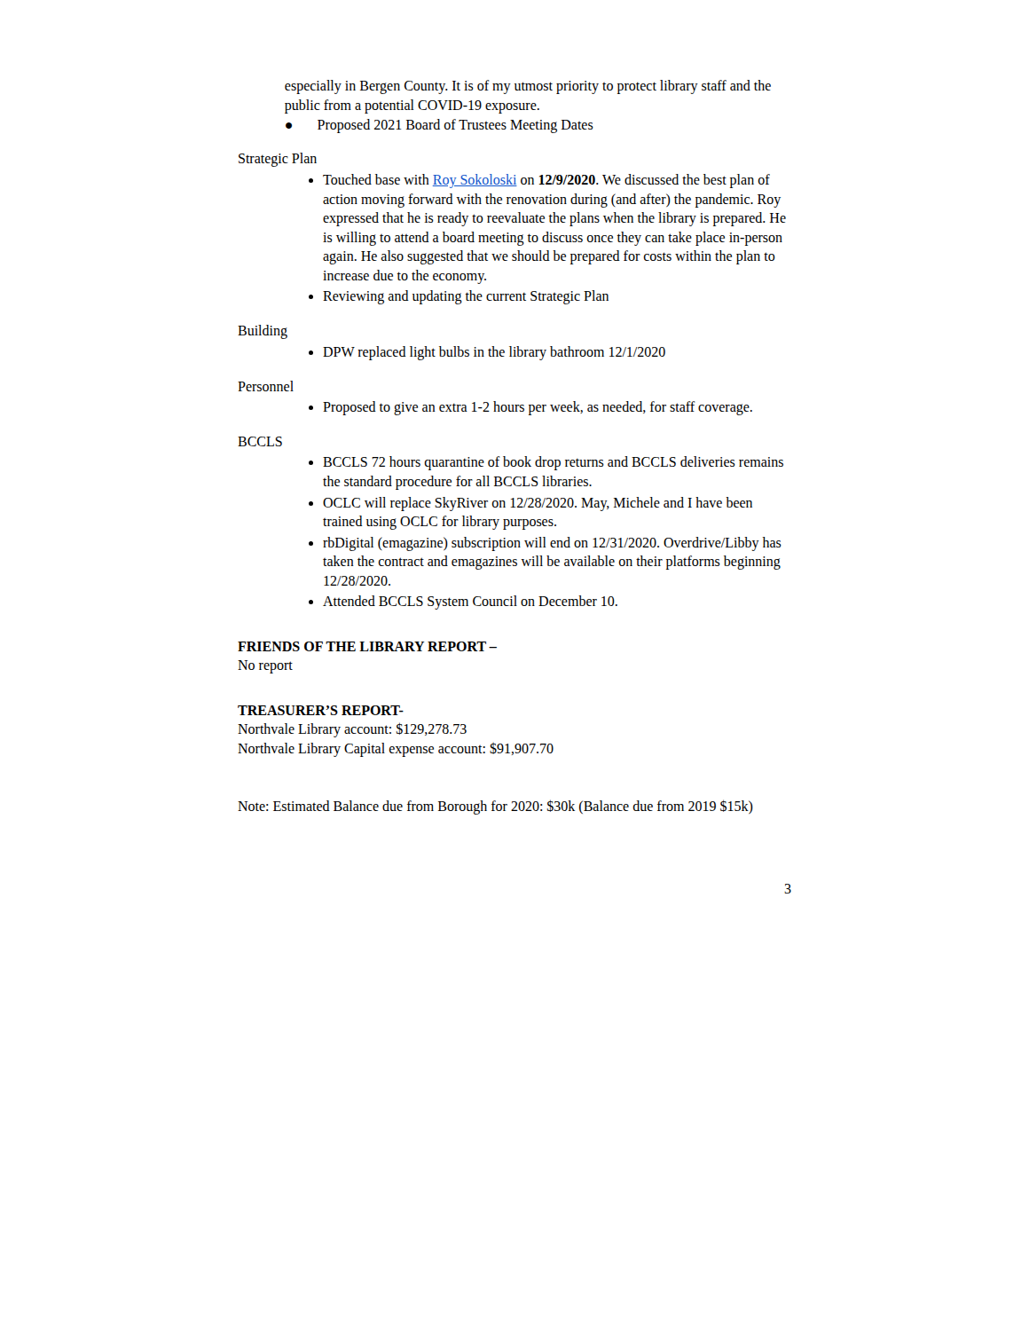especially in Bergen County. It is of my utmost priority to protect library staff and the public from a potential COVID-19 exposure.
●
Proposed 2021 Board of Trustees Meeting Dates
Strategic Plan
Touched base with Roy Sokoloski on 12/9/2020. We discussed the best plan of action moving forward with the renovation during (and after) the pandemic. Roy expressed that he is ready to reevaluate the plans when the library is prepared. He is willing to attend a board meeting to discuss once they can take place in-person again. He also suggested that we should be prepared for costs within the plan to increase due to the economy.
Reviewing and updating the current Strategic Plan
Building
DPW replaced light bulbs in the library bathroom 12/1/2020
Personnel
Proposed to give an extra 1-2 hours per week, as needed, for staff coverage.
BCCLS
BCCLS 72 hours quarantine of book drop returns and BCCLS deliveries remains the standard procedure for all BCCLS libraries.
OCLC will replace SkyRiver on 12/28/2020. May, Michele and I have been trained using OCLC for library purposes.
rbDigital (emagazine) subscription will end on 12/31/2020. Overdrive/Libby has taken the contract and emagazines will be available on their platforms beginning 12/28/2020.
Attended BCCLS System Council on December 10.
FRIENDS OF THE LIBRARY REPORT –
No report
TREASURER’S REPORT-
Northvale Library account: $129,278.73
Northvale Library Capital expense account: $91,907.70
Note: Estimated Balance due from Borough for 2020: $30k (Balance due from 2019 $15k)
3